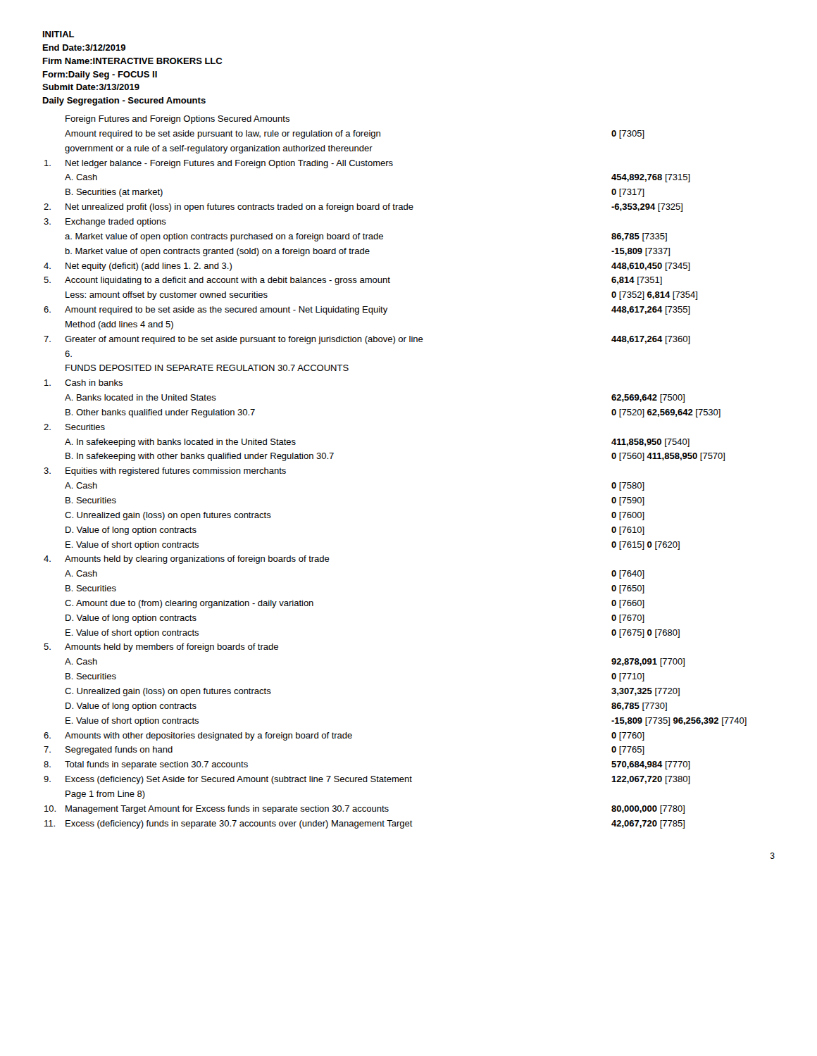INITIAL
End Date:3/12/2019
Firm Name:INTERACTIVE BROKERS LLC
Form:Daily Seg - FOCUS II
Submit Date:3/13/2019
Daily Segregation - Secured Amounts
| | Foreign Futures and Foreign Options Secured Amounts | |
| | Amount required to be set aside pursuant to law, rule or regulation of a foreign | 0 [7305] |
| | government or a rule of a self-regulatory organization authorized thereunder | |
| 1. | Net ledger balance - Foreign Futures and Foreign Option Trading - All Customers | |
| | A. Cash | 454,892,768 [7315] |
| | B. Securities (at market) | 0 [7317] |
| 2. | Net unrealized profit (loss) in open futures contracts traded on a foreign board of trade | -6,353,294 [7325] |
| 3. | Exchange traded options | |
| | a. Market value of open option contracts purchased on a foreign board of trade | 86,785 [7335] |
| | b. Market value of open contracts granted (sold) on a foreign board of trade | -15,809 [7337] |
| 4. | Net equity (deficit) (add lines 1. 2. and 3.) | 448,610,450 [7345] |
| 5. | Account liquidating to a deficit and account with a debit balances - gross amount | 6,814 [7351] |
| | Less: amount offset by customer owned securities | 0 [7352] 6,814 [7354] |
| 6. | Amount required to be set aside as the secured amount - Net Liquidating Equity | 448,617,264 [7355] |
| | Method (add lines 4 and 5) | |
| 7. | Greater of amount required to be set aside pursuant to foreign jurisdiction (above) or line | 448,617,264 [7360] |
| | 6. | |
| | FUNDS DEPOSITED IN SEPARATE REGULATION 30.7 ACCOUNTS | |
| 1. | Cash in banks | |
| | A. Banks located in the United States | 62,569,642 [7500] |
| | B. Other banks qualified under Regulation 30.7 | 0 [7520] 62,569,642 [7530] |
| 2. | Securities | |
| | A. In safekeeping with banks located in the United States | 411,858,950 [7540] |
| | B. In safekeeping with other banks qualified under Regulation 30.7 | 0 [7560] 411,858,950 [7570] |
| 3. | Equities with registered futures commission merchants | |
| | A. Cash | 0 [7580] |
| | B. Securities | 0 [7590] |
| | C. Unrealized gain (loss) on open futures contracts | 0 [7600] |
| | D. Value of long option contracts | 0 [7610] |
| | E. Value of short option contracts | 0 [7615] 0 [7620] |
| 4. | Amounts held by clearing organizations of foreign boards of trade | |
| | A. Cash | 0 [7640] |
| | B. Securities | 0 [7650] |
| | C. Amount due to (from) clearing organization - daily variation | 0 [7660] |
| | D. Value of long option contracts | 0 [7670] |
| | E. Value of short option contracts | 0 [7675] 0 [7680] |
| 5. | Amounts held by members of foreign boards of trade | |
| | A. Cash | 92,878,091 [7700] |
| | B. Securities | 0 [7710] |
| | C. Unrealized gain (loss) on open futures contracts | 3,307,325 [7720] |
| | D. Value of long option contracts | 86,785 [7730] |
| | E. Value of short option contracts | -15,809 [7735] 96,256,392 [7740] |
| 6. | Amounts with other depositories designated by a foreign board of trade | 0 [7760] |
| 7. | Segregated funds on hand | 0 [7765] |
| 8. | Total funds in separate section 30.7 accounts | 570,684,984 [7770] |
| 9. | Excess (deficiency) Set Aside for Secured Amount (subtract line 7 Secured Statement | 122,067,720 [7380] |
| | Page 1 from Line 8) | |
| 10. | Management Target Amount for Excess funds in separate section 30.7 accounts | 80,000,000 [7780] |
| 11. | Excess (deficiency) funds in separate 30.7 accounts over (under) Management Target | 42,067,720 [7785] |
3